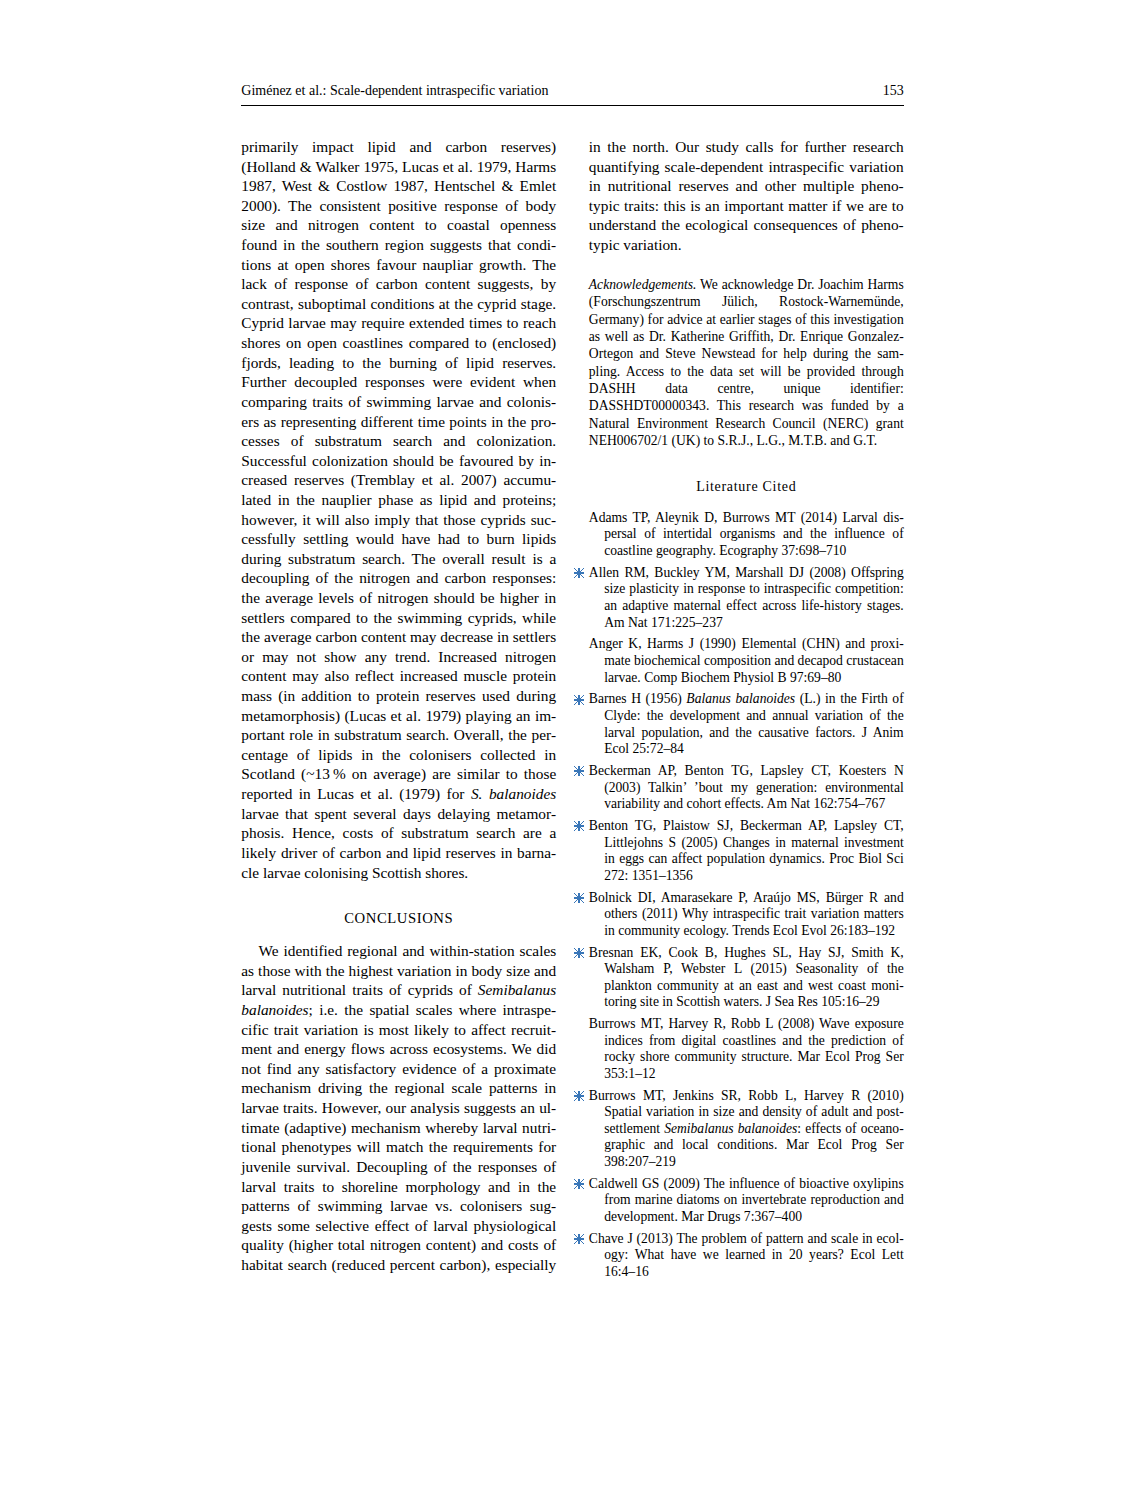Giménez et al.: Scale-dependent intraspecific variation 153
primarily impact lipid and carbon reserves) (Holland & Walker 1975, Lucas et al. 1979, Harms 1987, West & Costlow 1987, Hentschel & Emlet 2000). The consistent positive response of body size and nitrogen content to coastal openness found in the southern region suggests that conditions at open shores favour naupliar growth. The lack of response of carbon content suggests, by contrast, suboptimal conditions at the cyprid stage. Cyprid larvae may require extended times to reach shores on open coastlines compared to (enclosed) fjords, leading to the burning of lipid reserves. Further decoupled responses were evident when comparing traits of swimming larvae and colonisers as representing different time points in the processes of substratum search and colonization. Successful colonization should be favoured by increased reserves (Tremblay et al. 2007) accumulated in the nauplier phase as lipid and proteins; however, it will also imply that those cyprids successfully settling would have had to burn lipids during substratum search. The overall result is a decoupling of the nitrogen and carbon responses: the average levels of nitrogen should be higher in settlers compared to the swimming cyprids, while the average carbon content may decrease in settlers or may not show any trend. Increased nitrogen content may also reflect increased muscle protein mass (in addition to protein reserves used during metamorphosis) (Lucas et al. 1979) playing an important role in substratum search. Overall, the percentage of lipids in the colonisers collected in Scotland (~13 % on average) are similar to those reported in Lucas et al. (1979) for S. balanoides larvae that spent several days delaying metamorphosis. Hence, costs of substratum search are a likely driver of carbon and lipid reserves in barnacle larvae colonising Scottish shores.
Conclusions
We identified regional and within-station scales as those with the highest variation in body size and larval nutritional traits of cyprids of Semibalanus balanoides; i.e. the spatial scales where intraspecific trait variation is most likely to affect recruitment and energy flows across ecosystems. We did not find any satisfactory evidence of a proximate mechanism driving the regional scale patterns in larvae traits. However, our analysis suggests an ultimate (adaptive) mechanism whereby larval nutritional phenotypes will match the requirements for juvenile survival. Decoupling of the responses of larval traits to shoreline morphology and in the patterns of swimming larvae vs. colonisers suggests some selective effect of larval physiological quality (higher total nitrogen content) and costs of habitat search (reduced percent carbon), especially in the north. Our study calls for further research quantifying scale-dependent intraspecific variation in nutritional reserves and other multiple phenotypic traits: this is an important matter if we are to understand the ecological consequences of phenotypic variation.
Acknowledgements. We acknowledge Dr. Joachim Harms (Forschungszentrum Jülich, Rostock-Warnemünde, Germany) for advice at earlier stages of this investigation as well as Dr. Katherine Griffith, Dr. Enrique Gonzalez-Ortegon and Steve Newstead for help during the sampling. Access to the data set will be provided through DASHH data centre, unique identifier: DASSHDT00000343. This research was funded by a Natural Environment Research Council (NERC) grant NEH006702/1 (UK) to S.R.J., L.G., M.T.B. and G.T.
Literature Cited
Adams TP, Aleynik D, Burrows MT (2014) Larval dispersal of intertidal organisms and the influence of coastline geography. Ecography 37:698–710
Allen RM, Buckley YM, Marshall DJ (2008) Offspring size plasticity in response to intraspecific competition: an adaptive maternal effect across life-history stages. Am Nat 171:225–237
Anger K, Harms J (1990) Elemental (CHN) and proximate biochemical composition and decapod crustacean larvae. Comp Biochem Physiol B 97:69–80
Barnes H (1956) Balanus balanoides (L.) in the Firth of Clyde: the development and annual variation of the larval population, and the causative factors. J Anim Ecol 25:72–84
Beckerman AP, Benton TG, Lapsley CT, Koesters N (2003) Talkin’ ’bout my generation: environmental variability and cohort effects. Am Nat 162:754–767
Benton TG, Plaistow SJ, Beckerman AP, Lapsley CT, Littlejohns S (2005) Changes in maternal investment in eggs can affect population dynamics. Proc Biol Sci 272: 1351–1356
Bolnick DI, Amarasekare P, Araújo MS, Bürger R and others (2011) Why intraspecific trait variation matters in community ecology. Trends Ecol Evol 26:183–192
Bresnan EK, Cook B, Hughes SL, Hay SJ, Smith K, Walsham P, Webster L (2015) Seasonality of the plankton community at an east and west coast monitoring site in Scottish waters. J Sea Res 105:16–29
Burrows MT, Harvey R, Robb L (2008) Wave exposure indices from digital coastlines and the prediction of rocky shore community structure. Mar Ecol Prog Ser 353:1–12
Burrows MT, Jenkins SR, Robb L, Harvey R (2010) Spatial variation in size and density of adult and post-settlement Semibalanus balanoides: effects of oceanographic and local conditions. Mar Ecol Prog Ser 398:207–219
Caldwell GS (2009) The influence of bioactive oxylipins from marine diatoms on invertebrate reproduction and development. Mar Drugs 7:367–400
Chave J (2013) The problem of pattern and scale in ecology: What have we learned in 20 years? Ecol Lett 16:4–16